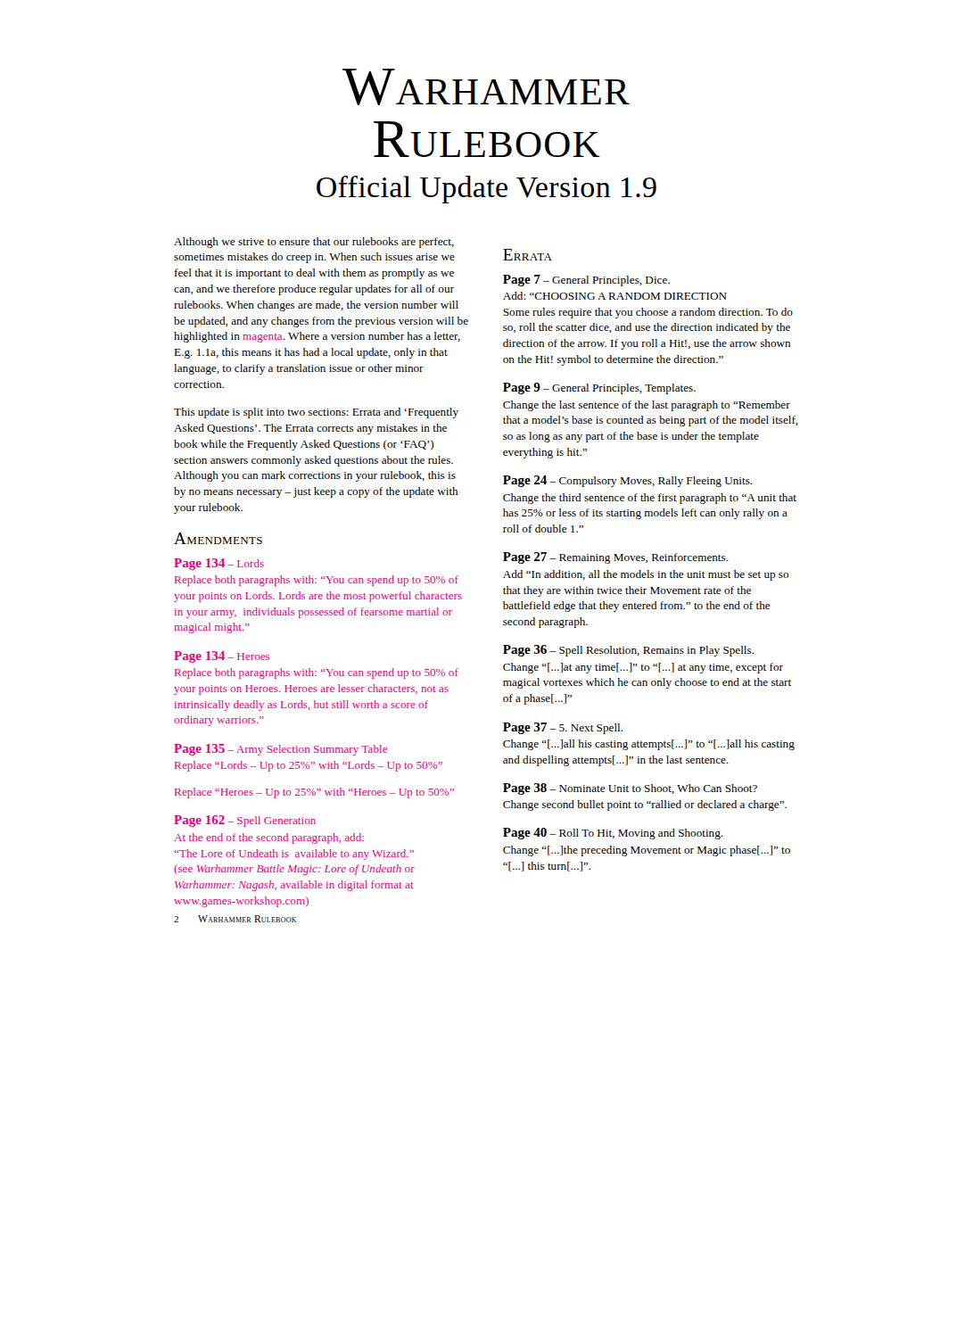WarhammerRulebook
Official Update Version 1.9
Although we strive to ensure that our rulebooks are perfect, sometimes mistakes do creep in. When such issues arise we feel that it is important to deal with them as promptly as we can, and we therefore produce regular updates for all of our rulebooks. When changes are made, the version number will be updated, and any changes from the previous version will be highlighted in magenta. Where a version number has a letter, E.g. 1.1a, this means it has had a local update, only in that language, to clarify a translation issue or other minor correction.
This update is split into two sections: Errata and ‘Frequently Asked Questions’. The Errata corrects any mistakes in the book while the Frequently Asked Questions (or ‘FAQ’) section answers commonly asked questions about the rules. Although you can mark corrections in your rulebook, this is by no means necessary – just keep a copy of the update with your rulebook.
Amendments
Page 134 – Lords
Replace both paragraphs with: “You can spend up to 50% of your points on Lords. Lords are the most powerful characters in your army, individuals possessed of fearsome martial or magical might.”
Page 134 – Heroes
Replace both paragraphs with: “You can spend up to 50% of your points on Heroes. Heroes are lesser characters, not as intrinsically deadly as Lords, but still worth a score of ordinary warriors.”
Page 135 – Army Selection Summary Table
Replace “Lords – Up to 25%” with “Lords – Up to 50%”
Replace “Heroes – Up to 25%” with “Heroes – Up to 50%”
Page 162 – Spell Generation
At the end of the second paragraph, add:
“The Lore of Undeath is available to any Wizard.”
(see Warhammer Battle Magic: Lore of Undeath or Warhammer: Nagash, available in digital format at www.games-workshop.com)
Errata
Page 7 – General Principles, Dice.
Add: “CHOOSING A RANDOM DIRECTION
Some rules require that you choose a random direction. To do so, roll the scatter dice, and use the direction indicated by the direction of the arrow. If you roll a Hit!, use the arrow shown on the Hit! symbol to determine the direction.”
Page 9 – General Principles, Templates.
Change the last sentence of the last paragraph to “Remember that a model’s base is counted as being part of the model itself, so as long as any part of the base is under the template everything is hit.”
Page 24 – Compulsory Moves, Rally Fleeing Units.
Change the third sentence of the first paragraph to “A unit that has 25% or less of its starting models left can only rally on a roll of double 1.”
Page 27 – Remaining Moves, Reinforcements.
Add “In addition, all the models in the unit must be set up so that they are within twice their Movement rate of the battlefield edge that they entered from.” to the end of the second paragraph.
Page 36 – Spell Resolution, Remains in Play Spells.
Change “[...]at any time[...]” to “[...] at any time, except for magical vortexes which he can only choose to end at the start of a phase[...]”
Page 37 – 5. Next Spell.
Change “[...]all his casting attempts[...]” to “[...]all his casting and dispelling attempts[...]” in the last sentence.
Page 38 – Nominate Unit to Shoot, Who Can Shoot?
Change second bullet point to “rallied or declared a charge”.
Page 40 – Roll To Hit, Moving and Shooting.
Change “[...]the preceding Movement or Magic phase[...]” to “[...] this turn[...]”.
2 Warhammer Rulebook